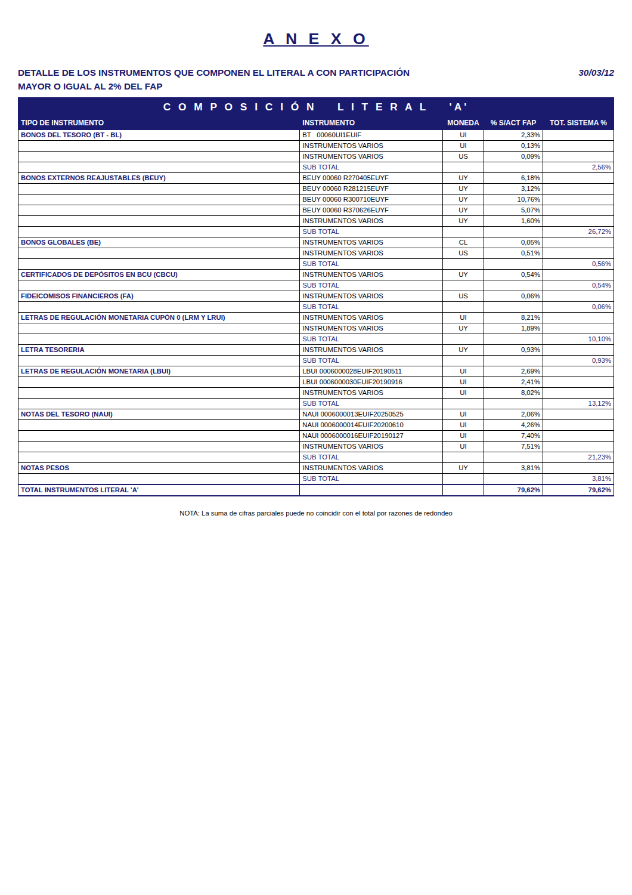A N E X O
30/03/12 DETALLE DE LOS INSTRUMENTOS QUE COMPONEN EL LITERAL A CON PARTICIPACIÓN
MAYOR O IGUAL AL 2% DEL FAP
| C O M P O S I C I Ó N L I T E R A L 'A' |
| TIPO DE INSTRUMENTO | INSTRUMENTO | MONEDA | % S/ACT FAP | TOT. SISTEMA % |
| BONOS DEL TESORO (BT - BL) | BT 00060UI1EUIF | UI | 2,33% | |
| | INSTRUMENTOS VARIOS | UI | 0,13% | |
| | INSTRUMENTOS VARIOS | US | 0,09% | |
| | SUB TOTAL | | | 2,56% |
| BONOS EXTERNOS REAJUSTABLES (BEUY) | BEUY 00060 R270405EUYF | UY | 6,18% | |
| | BEUY 00060 R281215EUYF | UY | 3,12% | |
| | BEUY 00060 R300710EUYF | UY | 10,76% | |
| | BEUY 00060 R370626EUYF | UY | 5,07% | |
| | INSTRUMENTOS VARIOS | UY | 1,60% | |
| | SUB TOTAL | | | 26,72% |
| BONOS GLOBALES (BE) | INSTRUMENTOS VARIOS | CL | 0,05% | |
| | INSTRUMENTOS VARIOS | US | 0,51% | |
| | SUB TOTAL | | | 0,56% |
| CERTIFICADOS DE DEPÓSITOS EN BCU (CBCU) | INSTRUMENTOS VARIOS | UY | 0,54% | |
| | SUB TOTAL | | | 0,54% |
| FIDEICOMISOS FINANCIEROS (FA) | INSTRUMENTOS VARIOS | US | 0,06% | |
| | SUB TOTAL | | | 0,06% |
| LETRAS DE REGULACIÓN MONETARIA CUPÓN 0 (LRM Y LRUI) | INSTRUMENTOS VARIOS | UI | 8,21% | |
| | INSTRUMENTOS VARIOS | UY | 1,89% | |
| | SUB TOTAL | | | 10,10% |
| LETRA TESORERIA | INSTRUMENTOS VARIOS | UY | 0,93% | |
| | SUB TOTAL | | | 0,93% |
| LETRAS DE REGULACIÓN MONETARIA (LBUI) | LBUI 0006000028EUIF20190511 | UI | 2,69% | |
| | LBUI 0006000030EUIF20190916 | UI | 2,41% | |
| | INSTRUMENTOS VARIOS | UI | 8,02% | |
| | SUB TOTAL | | | 13,12% |
| NOTAS DEL TESORO (NAUI) | NAUI 0006000013EUIF20250525 | UI | 2,06% | |
| | NAUI 0006000014EUIF20200610 | UI | 4,26% | |
| | NAUI 0006000016EUIF20190127 | UI | 7,40% | |
| | INSTRUMENTOS VARIOS | UI | 7,51% | |
| | SUB TOTAL | | | 21,23% |
| NOTAS PESOS | INSTRUMENTOS VARIOS | UY | 3,81% | |
| | SUB TOTAL | | | 3,81% |
| TOTAL INSTRUMENTOS LITERAL 'A' | | | 79,62% | 79,62% |
NOTA: La suma de cifras parciales puede no coincidir con el total por razones de redondeo